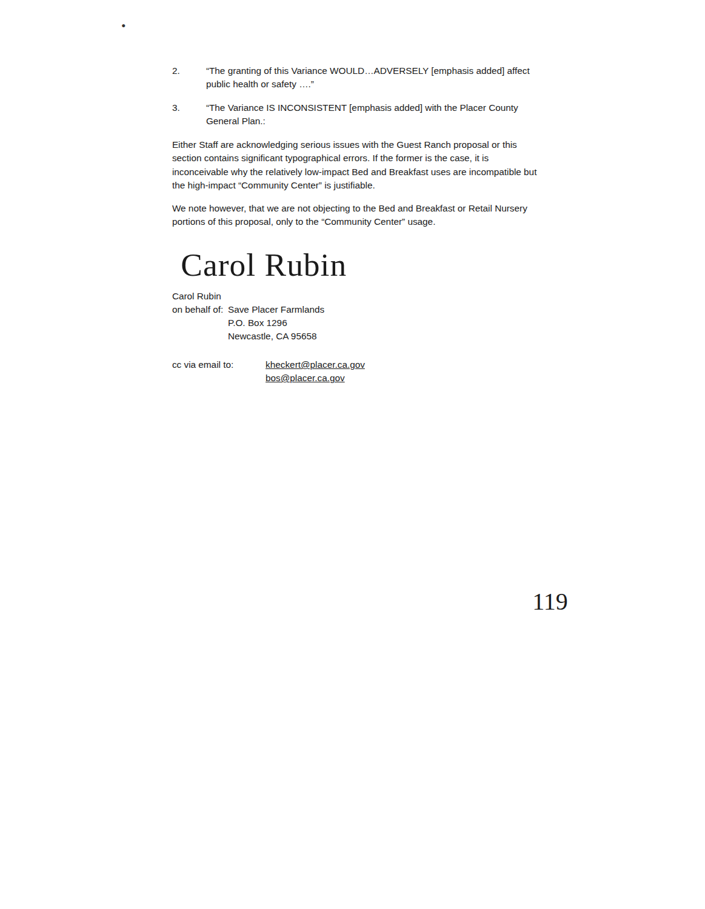•
2.
“The granting of this Variance WOULD…ADVERSELY [emphasis added] affect public health or safety ….”
3.
“The Variance IS INCONSISTENT [emphasis added] with the Placer County General Plan.:
Either Staff are acknowledging serious issues with the Guest Ranch proposal or this section contains significant typographical errors. If the former is the case, it is inconceivable why the relatively low-impact Bed and Breakfast uses are incompatible but the high-impact “Community Center” is justifiable.
We note however, that we are not objecting to the Bed and Breakfast or Retail Nursery portions of this proposal, only to the “Community Center” usage.
Carol Rubin
Carol Rubin
on behalf of:
Save Placer Farmlands
P.O. Box 1296
Newcastle, CA 95658
cc via email to:
kheckert@placer.ca.gov bos@placer.ca.gov
119